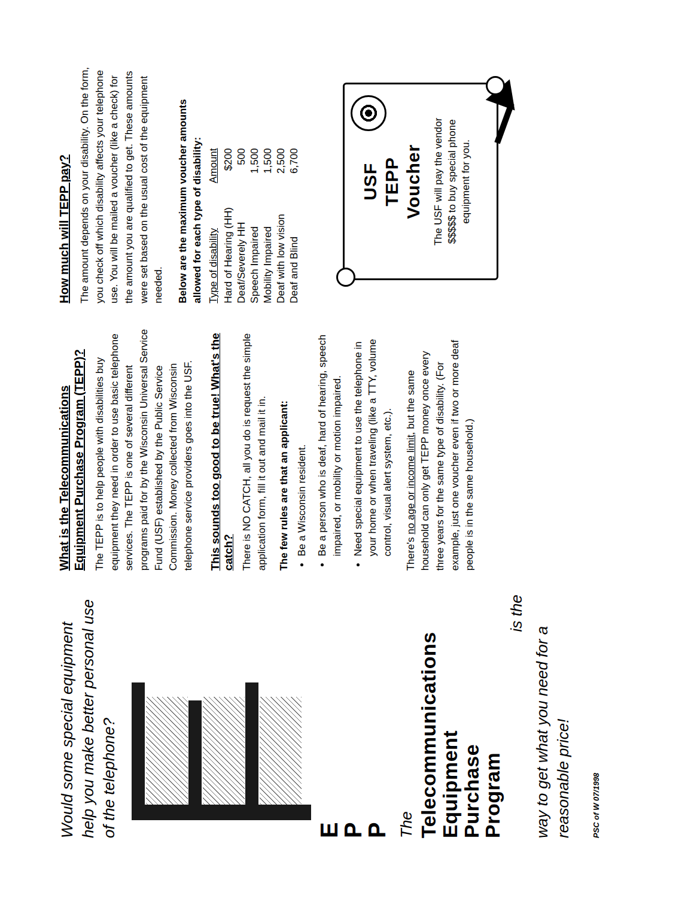Would some special equipment help you make better personal use of the telephone?
E
P
P
The
Telecommunications Equipment Purchase Program
is the
way to get what you need for a reasonable price!
PSC of W 07/1998
What is the Telecommunications Equipment Purchase Program (TEPP)?
The TEPP is to help people with disabilities buy equipment they need in order to use basic telephone services. The TEPP is one of several different programs paid for by the Wisconsin Universal Service Fund (USF) established by the Public Service Commission. Money collected from Wisconsin telephone service providers goes into the USF.
This sounds too good to be true! What's the catch?
There is NO CATCH, all you do is request the simple application form, fill it out and mail it in.
The few rules are that an applicant:
Be a Wisconsin resident.
Be a person who is deaf, hard of hearing, speech impaired, or mobility or motion impaired.
Need special equipment to use the telephone in your home or when traveling (like a TTY, volume control, visual alert system, etc.).
There's no age or income limit, but the same household can only get TEPP money once every three years for the same type of disability. (For example, just one voucher even if two or more deaf people is in the same household.)
How much will TEPP pay?
The amount depends on your disability. On the form, you check off which disability affects your telephone use. You will be mailed a voucher (like a check) for the amount you are qualified to get. These amounts were set based on the usual cost of the equipment needed.
Below are the maximum voucher amounts allowed for each type of disability:
| Type of disability | Amount |
| --- | --- |
| Hard of Hearing (HH) | $200 |
| Deaf/Severely HH | 500 |
| Speech Impaired | 1,500 |
| Mobility Impaired | 1,500 |
| Deaf with low vision | 2,500 |
| Deaf and Blind | 6,700 |
USF
TEPP
Voucher
The USF will pay the vendor $$$$$ to buy special phone equipment for you.